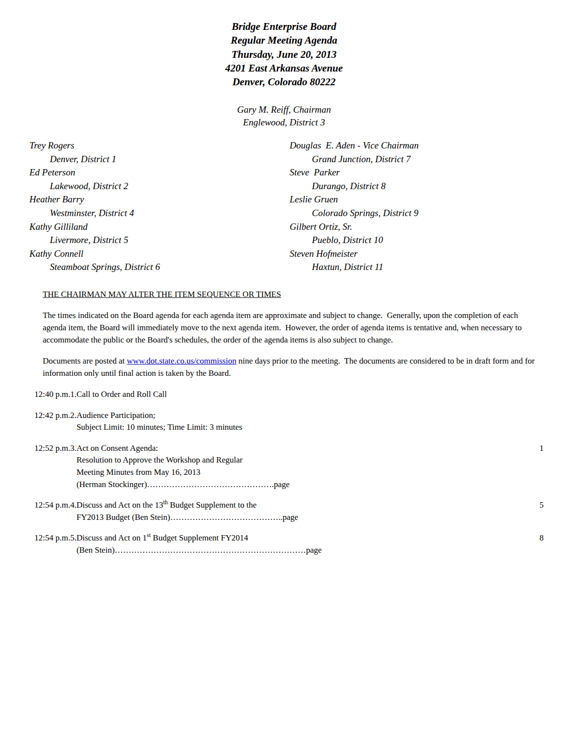Bridge Enterprise Board
Regular Meeting Agenda
Thursday, June 20, 2013
4201 East Arkansas Avenue
Denver, Colorado 80222
Gary M. Reiff, Chairman
Englewood, District 3
| Trey Rogers Denver, District 1 | Douglas E. Aden - Vice Chairman Grand Junction, District 7 |
| Ed Peterson Lakewood, District 2 | Steve Parker Durango, District 8 |
| Heather Barry Westminster, District 4 | Leslie Gruen Colorado Springs, District 9 |
| Kathy Gilliland Livermore, District 5 | Gilbert Ortiz, Sr. Pueblo, District 10 |
| Kathy Connell Steamboat Springs, District 6 | Steven Hofmeister Haxtun, District 11 |
THE CHAIRMAN MAY ALTER THE ITEM SEQUENCE OR TIMES
The times indicated on the Board agenda for each agenda item are approximate and subject to change. Generally, upon the completion of each agenda item, the Board will immediately move to the next agenda item. However, the order of agenda items is tentative and, when necessary to accommodate the public or the Board's schedules, the order of the agenda items is also subject to change.
Documents are posted at www.dot.state.co.us/commission nine days prior to the meeting. The documents are considered to be in draft form and for information only until final action is taken by the Board.
| 12:40 p.m. | 1. | Call to Order and Roll Call | |
| 12:42 p.m. | 2. | Audience Participation; Subject Limit: 10 minutes; Time Limit: 3 minutes | |
| 12:52 p.m. | 3. | Act on Consent Agenda: Resolution to Approve the Workshop and Regular Meeting Minutes from May 16, 2013 (Herman Stockinger)……………………………………….page | 1 |
| 12:54 p.m. | 4. | Discuss and Act on the 13 th Budget Supplement to the FY2013 Budget (Ben Stein)…………………………………..page | 5 |
| 12:54 p.m. | 5. | Discuss and Act on 1 st Budget Supplement FY2014 (Ben Stein)……………………………………………………………page | 8 |